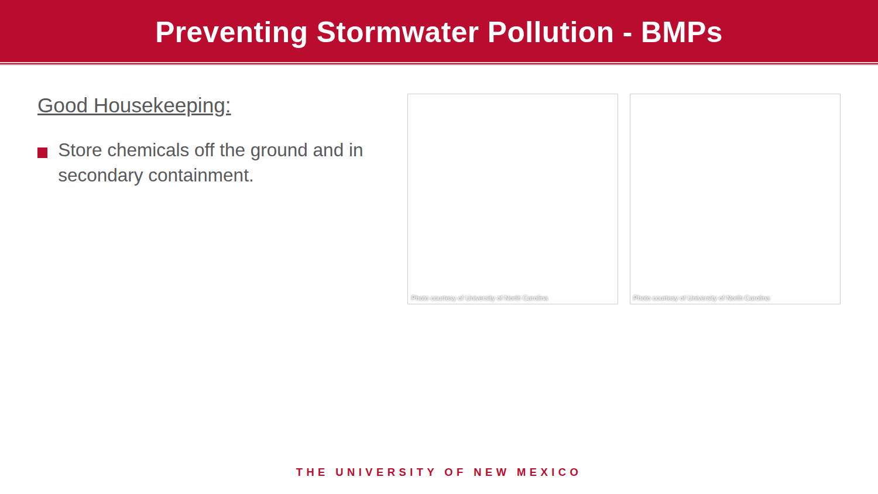Preventing Stormwater Pollution - BMPs
Good Housekeeping:
Store chemicals off the ground and in secondary containment.
Photo courtesy of University of North Carolina
Photo courtesy of University of North Carolina
THE UNIVERSITY OF NEW MEXICO